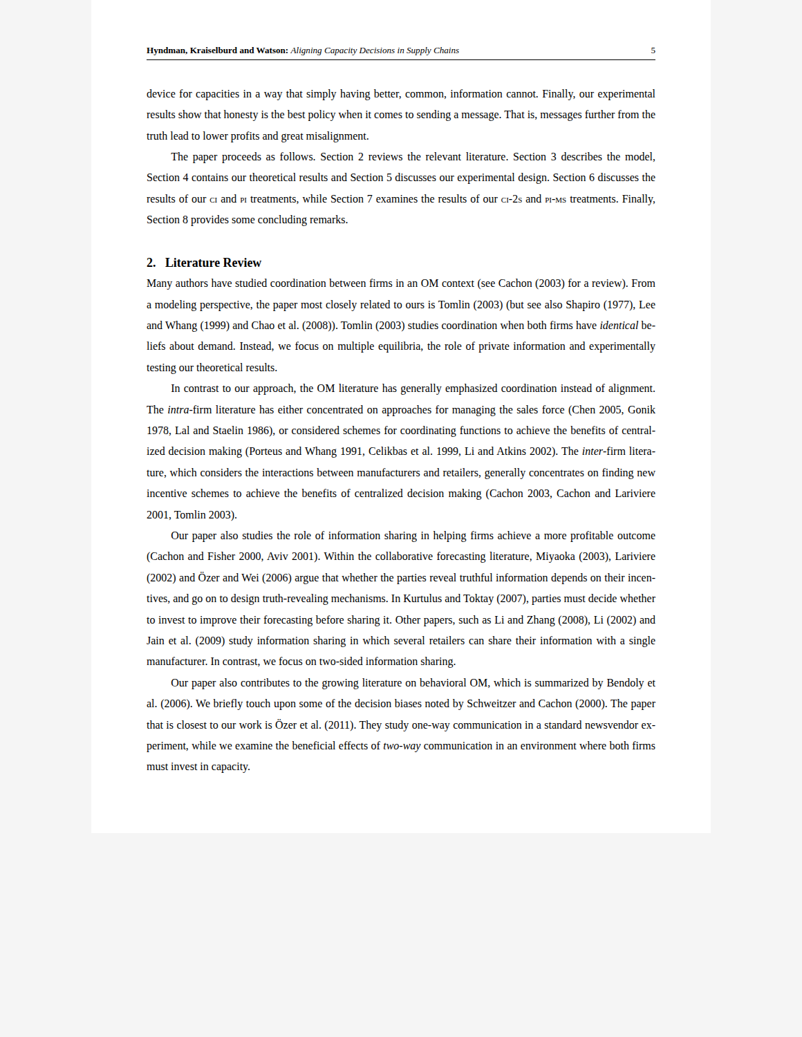Hyndman, Kraiselburd and Watson: Aligning Capacity Decisions in Supply Chains
5
device for capacities in a way that simply having better, common, information cannot. Finally, our experimental results show that honesty is the best policy when it comes to sending a message. That is, messages further from the truth lead to lower profits and great misalignment.
The paper proceeds as follows. Section 2 reviews the relevant literature. Section 3 describes the model, Section 4 contains our theoretical results and Section 5 discusses our experimental design. Section 6 discusses the results of our ci and pi treatments, while Section 7 examines the results of our ci-2s and pi-ms treatments. Finally, Section 8 provides some concluding remarks.
2. Literature Review
Many authors have studied coordination between firms in an OM context (see Cachon (2003) for a review). From a modeling perspective, the paper most closely related to ours is Tomlin (2003) (but see also Shapiro (1977), Lee and Whang (1999) and Chao et al. (2008)). Tomlin (2003) studies coordination when both firms have identical beliefs about demand. Instead, we focus on multiple equilibria, the role of private information and experimentally testing our theoretical results.
In contrast to our approach, the OM literature has generally emphasized coordination instead of alignment. The intra-firm literature has either concentrated on approaches for managing the sales force (Chen 2005, Gonik 1978, Lal and Staelin 1986), or considered schemes for coordinating functions to achieve the benefits of centralized decision making (Porteus and Whang 1991, Celikbas et al. 1999, Li and Atkins 2002). The inter-firm literature, which considers the interactions between manufacturers and retailers, generally concentrates on finding new incentive schemes to achieve the benefits of centralized decision making (Cachon 2003, Cachon and Lariviere 2001, Tomlin 2003).
Our paper also studies the role of information sharing in helping firms achieve a more profitable outcome (Cachon and Fisher 2000, Aviv 2001). Within the collaborative forecasting literature, Miyaoka (2003), Lariviere (2002) and Özer and Wei (2006) argue that whether the parties reveal truthful information depends on their incentives, and go on to design truth-revealing mechanisms. In Kurtulus and Toktay (2007), parties must decide whether to invest to improve their forecasting before sharing it. Other papers, such as Li and Zhang (2008), Li (2002) and Jain et al. (2009) study information sharing in which several retailers can share their information with a single manufacturer. In contrast, we focus on two-sided information sharing.
Our paper also contributes to the growing literature on behavioral OM, which is summarized by Bendoly et al. (2006). We briefly touch upon some of the decision biases noted by Schweitzer and Cachon (2000). The paper that is closest to our work is Özer et al. (2011). They study one-way communication in a standard newsvendor experiment, while we examine the beneficial effects of two-way communication in an environment where both firms must invest in capacity.